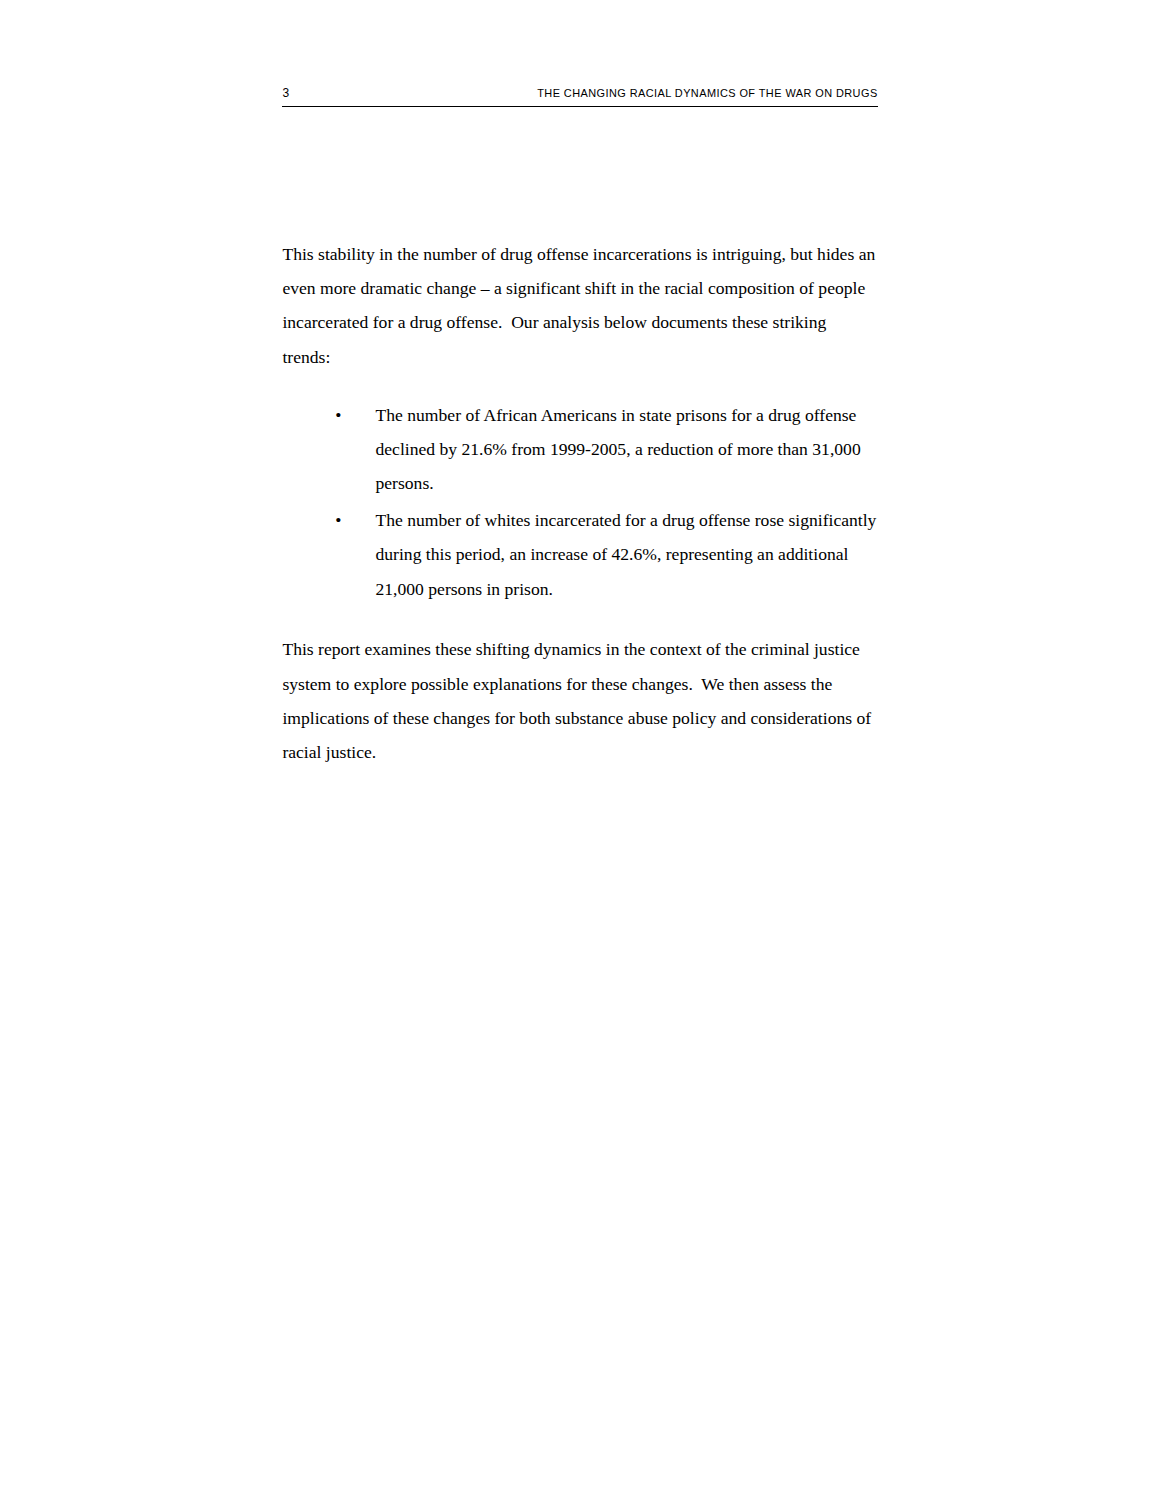3 The Changing Racial Dynamics of the War on Drugs
This stability in the number of drug offense incarcerations is intriguing, but hides an even more dramatic change – a significant shift in the racial composition of people incarcerated for a drug offense. Our analysis below documents these striking trends:
The number of African Americans in state prisons for a drug offense declined by 21.6% from 1999-2005, a reduction of more than 31,000 persons.
The number of whites incarcerated for a drug offense rose significantly during this period, an increase of 42.6%, representing an additional 21,000 persons in prison.
This report examines these shifting dynamics in the context of the criminal justice system to explore possible explanations for these changes. We then assess the implications of these changes for both substance abuse policy and considerations of racial justice.